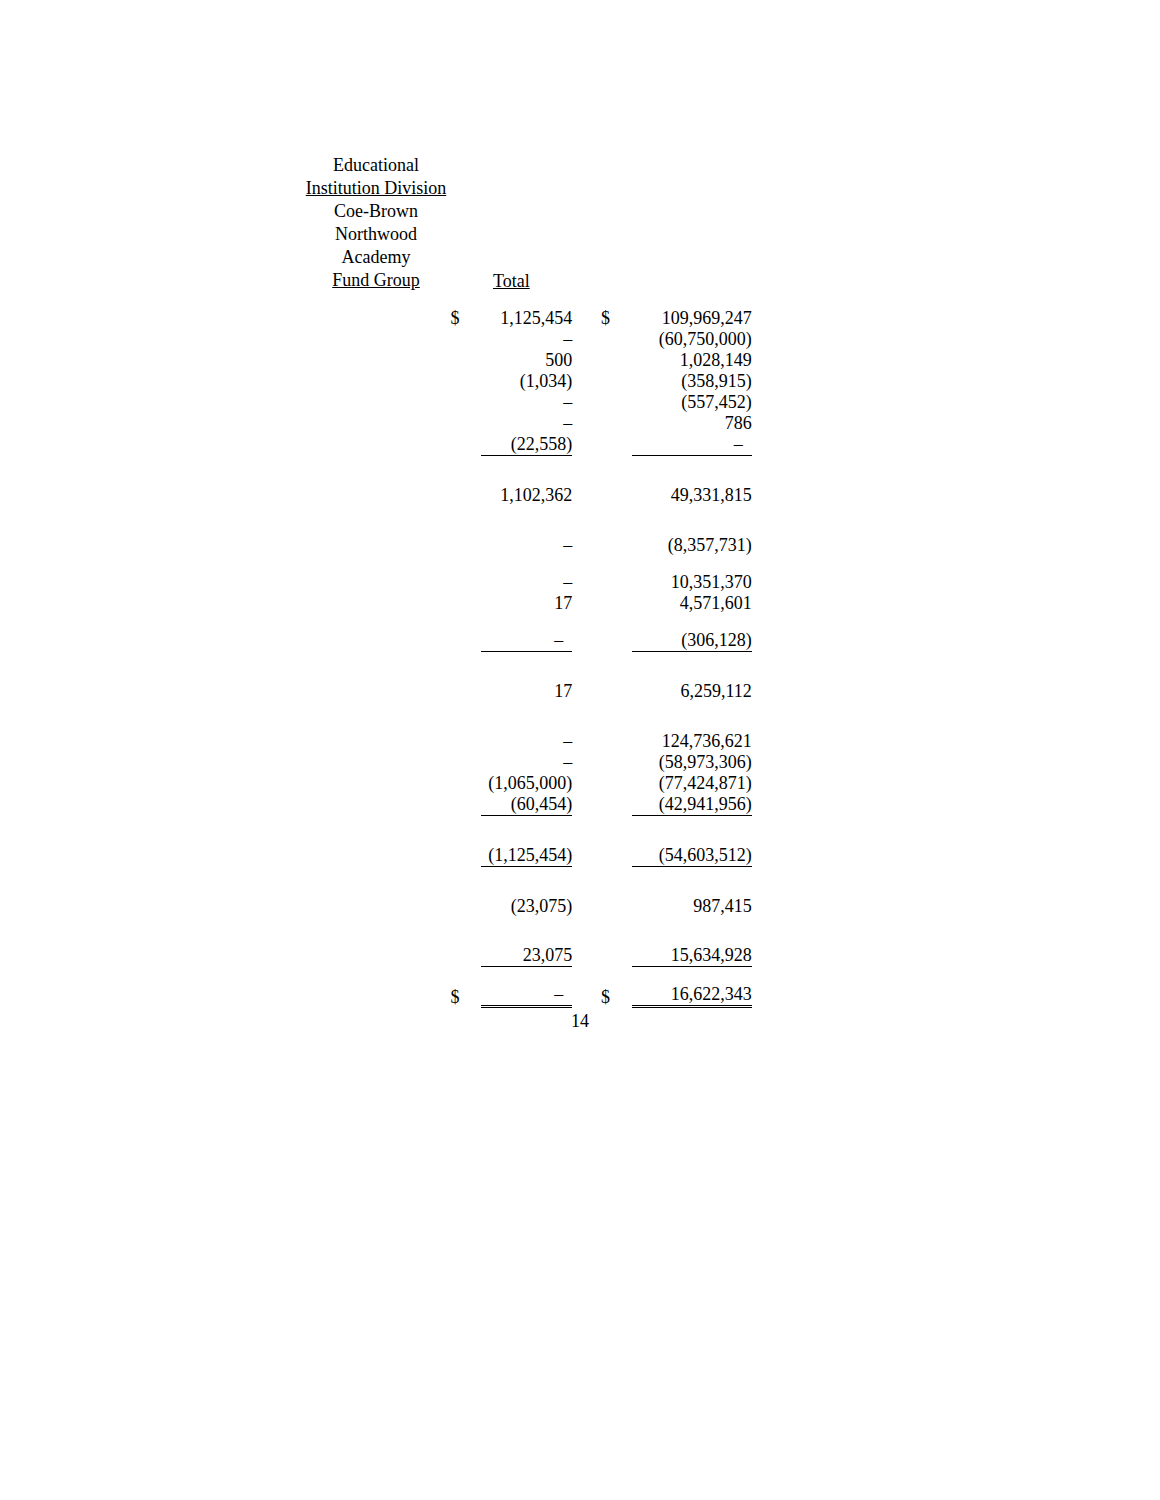| Educational | |
| Institution Division | |
| Coe-Brown | |
| Northwood | |
| Academy | |
| Fund Group | Total | |
| | $ | 1,125,454 | | $ | 109,969,247 |
| | | – | | | (60,750,000) |
| | | 500 | | | 1,028,149 |
| | | (1,034) | | | (358,915) |
| | | – | | | (557,452) |
| | | – | | | 786 |
| | | (22,558) | | | – |
| | | 1,102,362 | | | 49,331,815 |
| | | – | | | (8,357,731) |
| | | – | | | 10,351,370 |
| | | 17 | | | 4,571,601 |
| | | – | | | (306,128) |
| | | 17 | | | 6,259,112 |
| | | – | | | 124,736,621 |
| | | – | | | (58,973,306) |
| | | (1,065,000) | | | (77,424,871) |
| | | (60,454) | | | (42,941,956) |
| | | (1,125,454) | | | (54,603,512) |
| | | (23,075) | | | 987,415 |
| | | 23,075 | | | 15,634,928 |
| | $ | – | | $ | 16,622,343 |
14